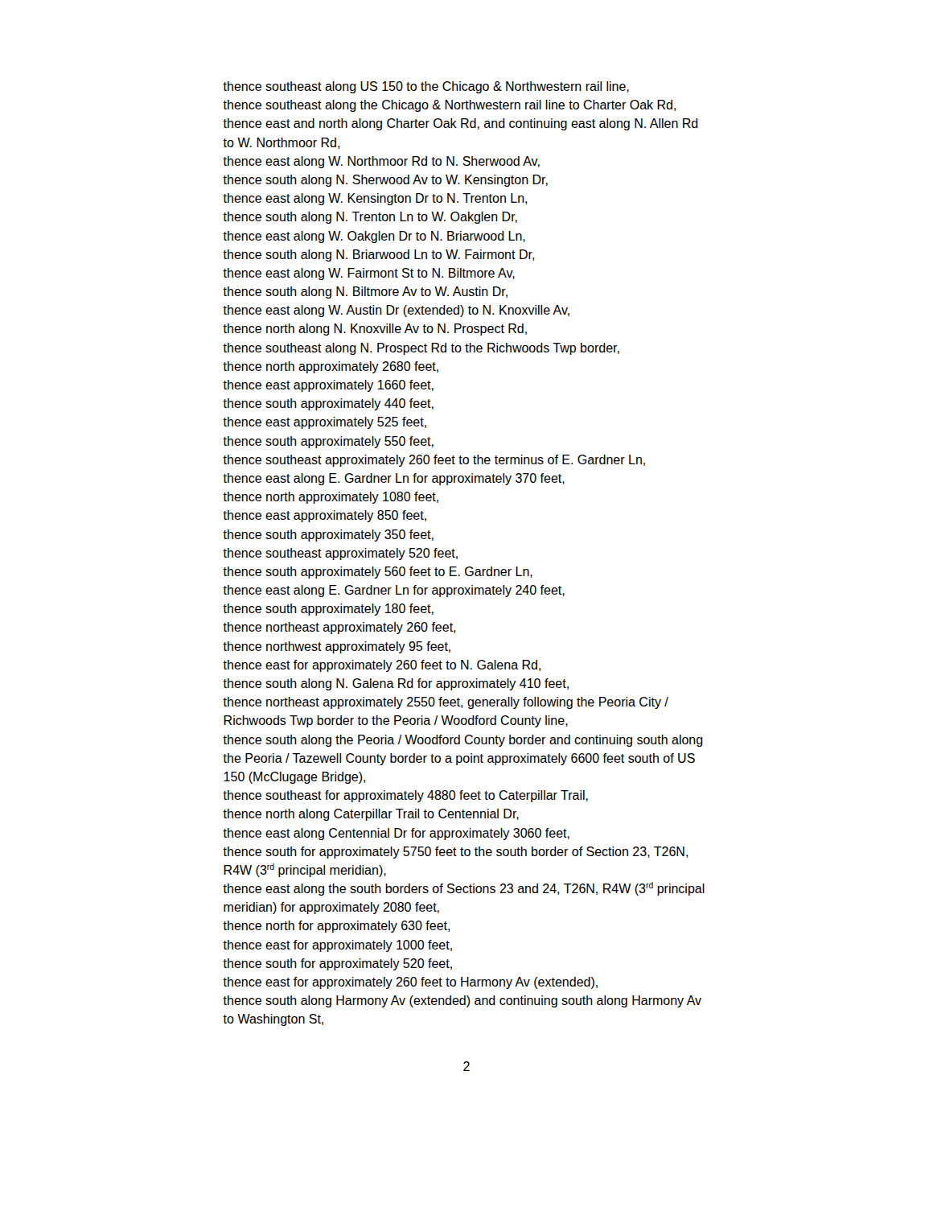thence southeast along US 150 to the Chicago & Northwestern rail line,
thence southeast along the Chicago & Northwestern rail line to Charter Oak Rd,
thence east and north along Charter Oak Rd, and continuing east along N. Allen Rd to W. Northmoor Rd,
thence east along W. Northmoor Rd to N. Sherwood Av,
thence south along N. Sherwood Av to W. Kensington Dr,
thence east along W. Kensington Dr to N. Trenton Ln,
thence south along N. Trenton Ln to W. Oakglen Dr,
thence east along W. Oakglen Dr to N. Briarwood Ln,
thence south along N. Briarwood Ln to W. Fairmont Dr,
thence east along W. Fairmont St to N. Biltmore Av,
thence south along N. Biltmore Av to W. Austin Dr,
thence east along W. Austin Dr (extended) to N. Knoxville Av,
thence north along N. Knoxville Av to N. Prospect Rd,
thence southeast along N. Prospect Rd to the Richwoods Twp border,
thence north approximately 2680 feet,
thence east approximately 1660 feet,
thence south approximately 440 feet,
thence east approximately 525 feet,
thence south approximately 550 feet,
thence southeast approximately 260 feet to the terminus of E. Gardner Ln,
thence east along E. Gardner Ln for approximately 370 feet,
thence north approximately 1080 feet,
thence east approximately 850 feet,
thence south approximately 350 feet,
thence southeast approximately 520 feet,
thence south approximately 560 feet to E. Gardner Ln,
thence east along E. Gardner Ln for approximately 240 feet,
thence south approximately 180 feet,
thence northeast approximately 260 feet,
thence northwest approximately 95 feet,
thence east for approximately 260 feet to N. Galena Rd,
thence south along N. Galena Rd for approximately 410 feet,
thence northeast approximately 2550 feet, generally following the Peoria City / Richwoods Twp border to the Peoria / Woodford County line,
thence south along the Peoria / Woodford County border and continuing south along the Peoria / Tazewell County border to a point approximately 6600 feet south of US 150 (McClugage Bridge),
thence southeast for approximately 4880 feet to Caterpillar Trail,
thence north along Caterpillar Trail to Centennial Dr,
thence east along Centennial Dr for approximately 3060 feet,
thence south for approximately 5750 feet to the south border of Section 23, T26N, R4W (3rd principal meridian),
thence east along the south borders of Sections 23 and 24, T26N, R4W (3rd principal meridian) for approximately 2080 feet,
thence north for approximately 630 feet,
thence east for approximately 1000 feet,
thence south for approximately 520 feet,
thence east for approximately 260 feet to Harmony Av (extended),
thence south along Harmony Av (extended) and continuing south along Harmony Av to Washington St,
2